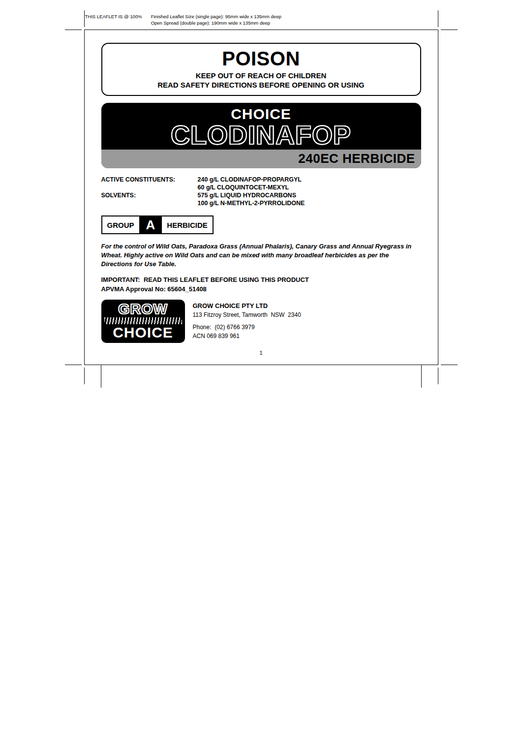THIS LEAFLET IS @ 100% Finished Leaflet Size (single page): 95mm wide x 135mm deep
Open Spread (double page): 190mm wide x 135mm deep
POISON
KEEP OUT OF REACH OF CHILDREN
READ SAFETY DIRECTIONS BEFORE OPENING OR USING
CHOICE
CLODINAFOP
240EC HERBICIDE
| ACTIVE CONSTITUENTS: | 240 g/L CLODINAFOP-PROPARGYL |
| | 60 g/L CLOQUINTOCET-MEXYL |
| SOLVENTS: | 575 g/L LIQUID HYDROCARBONS |
| | 100 g/L N-METHYL-2-PYRROLIDONE |
GROUP A HERBICIDE
For the control of Wild Oats, Paradoxa Grass (Annual Phalaris), Canary Grass and Annual Ryegrass in Wheat. Highly active on Wild Oats and can be mixed with many broadleaf herbicides as per the Directions for Use Table.
IMPORTANT: READ THIS LEAFLET BEFORE USING THIS PRODUCT
APVMA Approval No: 65604_51408
GROW
CHOICE
GROW CHOICE PTY LTD
113 Fitzroy Street, Tamworth NSW 2340
Phone: (02) 6766 3979
ACN 069 839 961
1